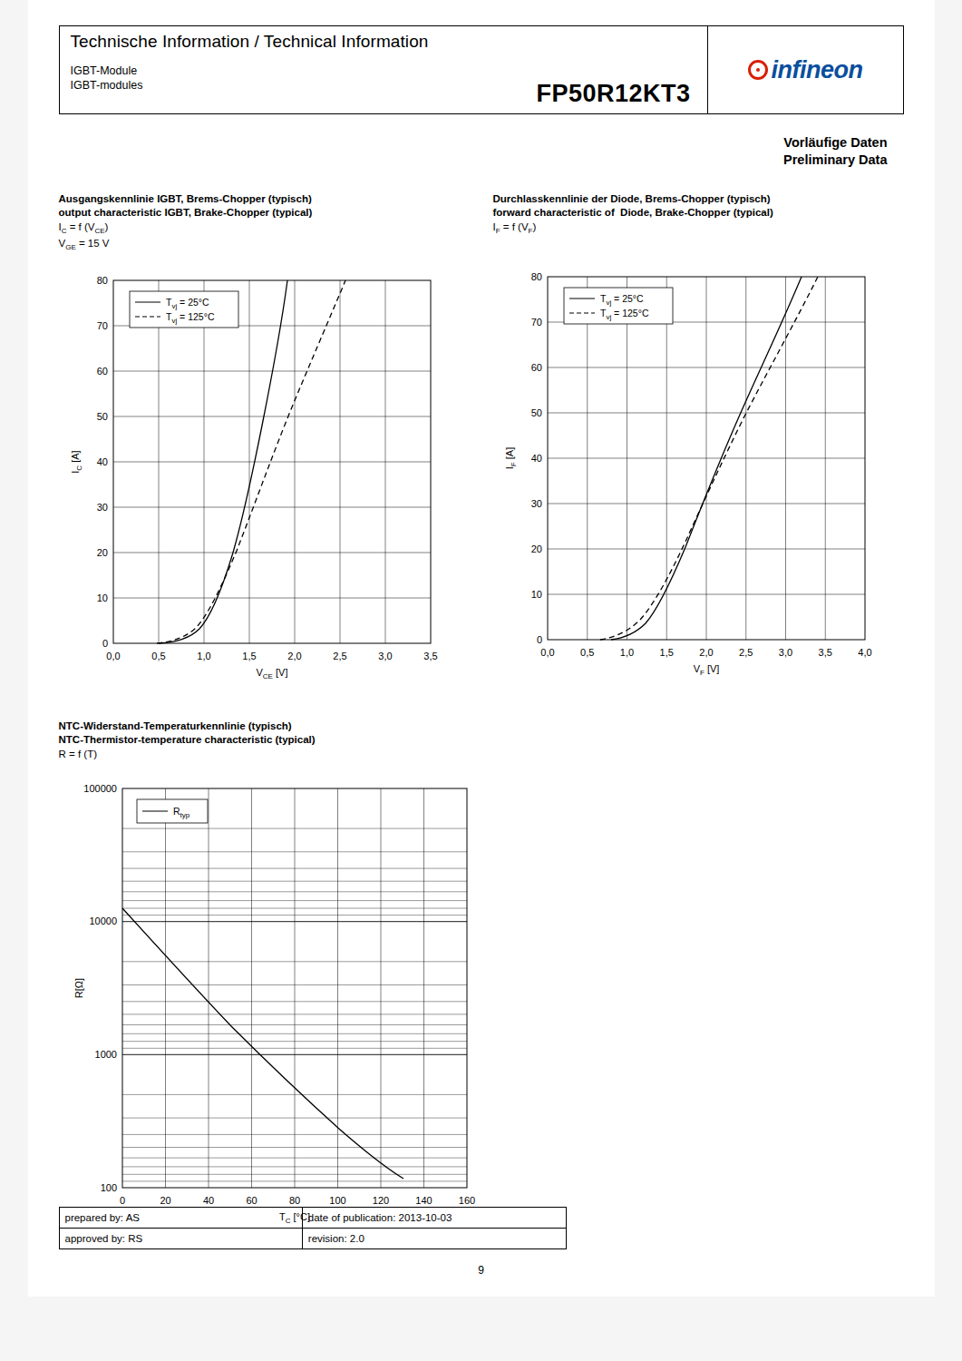Technische Information / Technical Information
IGBT-Module
IGBT-modules
FP50R12KT3
infineon
Vorläufige Daten
Preliminary Data
Ausgangskennlinie IGBT, Brems-Chopper (typisch)
output characteristic IGBT, Brake-Chopper (typical)
IC = f (VCE)
VGE = 15 V
80 70 60 50 40 30 20 10 0 0,0 0,5 1,0 1,5 2,0 2,5 3,0 3,5 VCE [V] IC [A] Tvj = 25°C Tvj = 125°C
Durchlasskennlinie der Diode, Brems-Chopper (typisch)
forward characteristic of Diode, Brake-Chopper (typical)
IF = f (VF)
80 70 60 50 40 30 20 10 0 0,0 0,5 1,0 1,5 2,0 2,5 3,0 3,5 4,0 VF [V] IF [A] Tvj = 25°C Tvj = 125°C
NTC-Widerstand-Temperaturkennlinie (typisch)
NTC-Thermistor-temperature characteristic (typical)
R = f (T)
100000 10000 1000 100 0 20 40 60 80 100 120 140 160 TC [°C] R[Ω] Rtyp
| prepared by: AS | date of publication: 2013-10-03 |
| approved by: RS | revision: 2.0 |
9